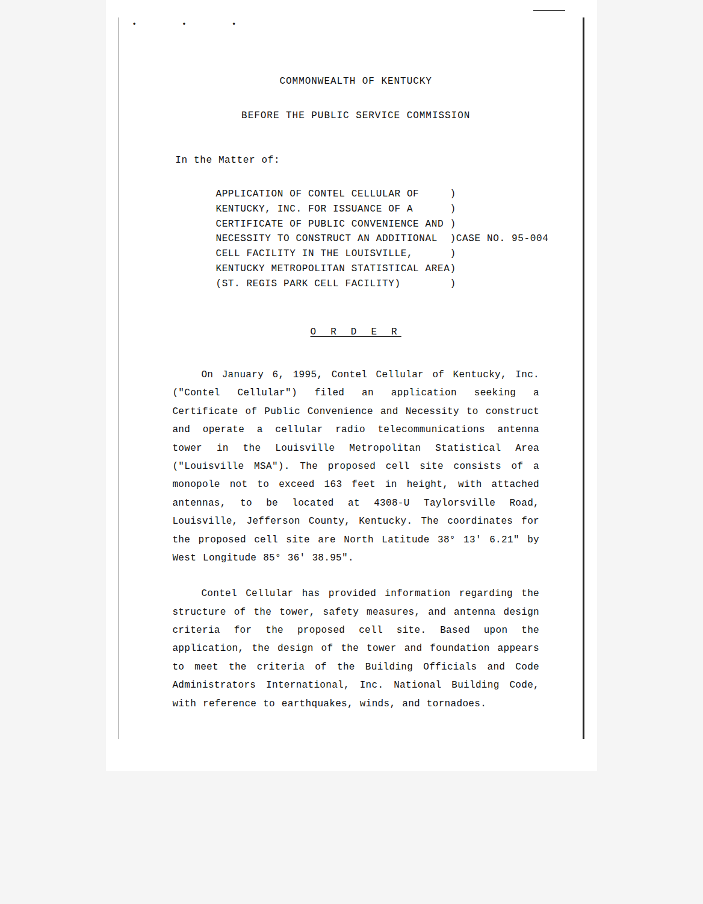• • •
COMMONWEALTH OF KENTUCKY
BEFORE THE PUBLIC SERVICE COMMISSION
In the Matter of:
| APPLICATION OF CONTEL CELLULAR OF | ) | |
| KENTUCKY, INC. FOR ISSUANCE OF A | ) | |
| CERTIFICATE OF PUBLIC CONVENIENCE AND | ) | |
| NECESSITY TO CONSTRUCT AN ADDITIONAL | ) | CASE NO. 95-004 |
| CELL FACILITY IN THE LOUISVILLE, | ) | |
| KENTUCKY METROPOLITAN STATISTICAL AREA | ) | |
| (ST. REGIS PARK CELL FACILITY) | ) | |
O R D E R
On January 6, 1995, Contel Cellular of Kentucky, Inc. ("Contel Cellular") filed an application seeking a Certificate of Public Convenience and Necessity to construct and operate a cellular radio telecommunications antenna tower in the Louisville Metropolitan Statistical Area ("Louisville MSA"). The proposed cell site consists of a monopole not to exceed 163 feet in height, with attached antennas, to be located at 4308-U Taylorsville Road, Louisville, Jefferson County, Kentucky. The coordinates for the proposed cell site are North Latitude 38° 13' 6.21" by West Longitude 85° 36' 38.95".
Contel Cellular has provided information regarding the structure of the tower, safety measures, and antenna design criteria for the proposed cell site. Based upon the application, the design of the tower and foundation appears to meet the criteria of the Building Officials and Code Administrators International, Inc. National Building Code, with reference to earthquakes, winds, and tornadoes.